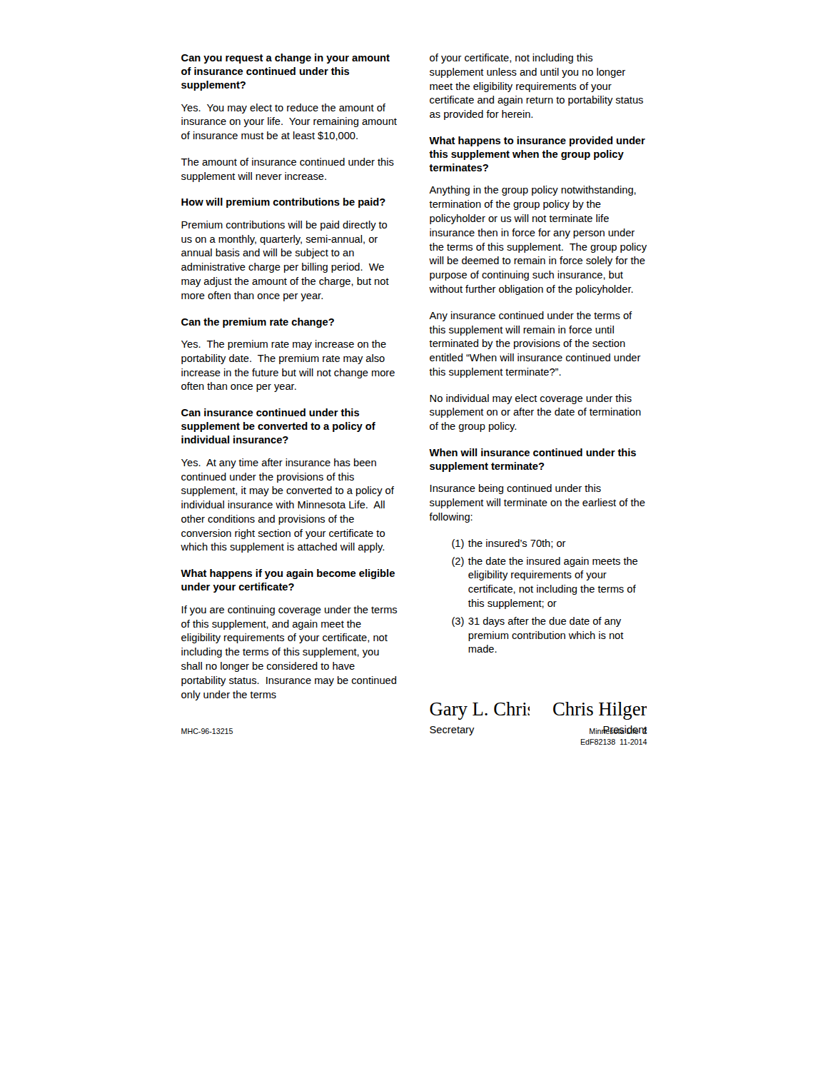Can you request a change in your amount of insurance continued under this supplement?
Yes. You may elect to reduce the amount of insurance on your life. Your remaining amount of insurance must be at least $10,000.
The amount of insurance continued under this supplement will never increase.
How will premium contributions be paid?
Premium contributions will be paid directly to us on a monthly, quarterly, semi-annual, or annual basis and will be subject to an administrative charge per billing period. We may adjust the amount of the charge, but not more often than once per year.
Can the premium rate change?
Yes. The premium rate may increase on the portability date. The premium rate may also increase in the future but will not change more often than once per year.
Can insurance continued under this supplement be converted to a policy of individual insurance?
Yes. At any time after insurance has been continued under the provisions of this supplement, it may be converted to a policy of individual insurance with Minnesota Life. All other conditions and provisions of the conversion right section of your certificate to which this supplement is attached will apply.
What happens if you again become eligible under your certificate?
If you are continuing coverage under the terms of this supplement, and again meet the eligibility requirements of your certificate, not including the terms of this supplement, you shall no longer be considered to have portability status. Insurance may be continued only under the terms
of your certificate, not including this supplement unless and until you no longer meet the eligibility requirements of your certificate and again return to portability status as provided for herein.
What happens to insurance provided under this supplement when the group policy terminates?
Anything in the group policy notwithstanding, termination of the group policy by the policyholder or us will not terminate life insurance then in force for any person under the terms of this supplement. The group policy will be deemed to remain in force solely for the purpose of continuing such insurance, but without further obligation of the policyholder.
Any insurance continued under the terms of this supplement will remain in force until terminated by the provisions of the section entitled “When will insurance continued under this supplement terminate?”.
No individual may elect coverage under this supplement on or after the date of termination of the group policy.
When will insurance continued under this supplement terminate?
Insurance being continued under this supplement will terminate on the earliest of the following:
(1) the insured’s 70th; or
(2) the date the insured again meets the eligibility requirements of your certificate, not including the terms of this supplement; or
(3) 31 days after the due date of any premium contribution which is not made.
Gary L. Christensen
Secretary
Chris Hilger
President
MHC-96-13215
Minnesota Life 2
EdF82138 11-2014